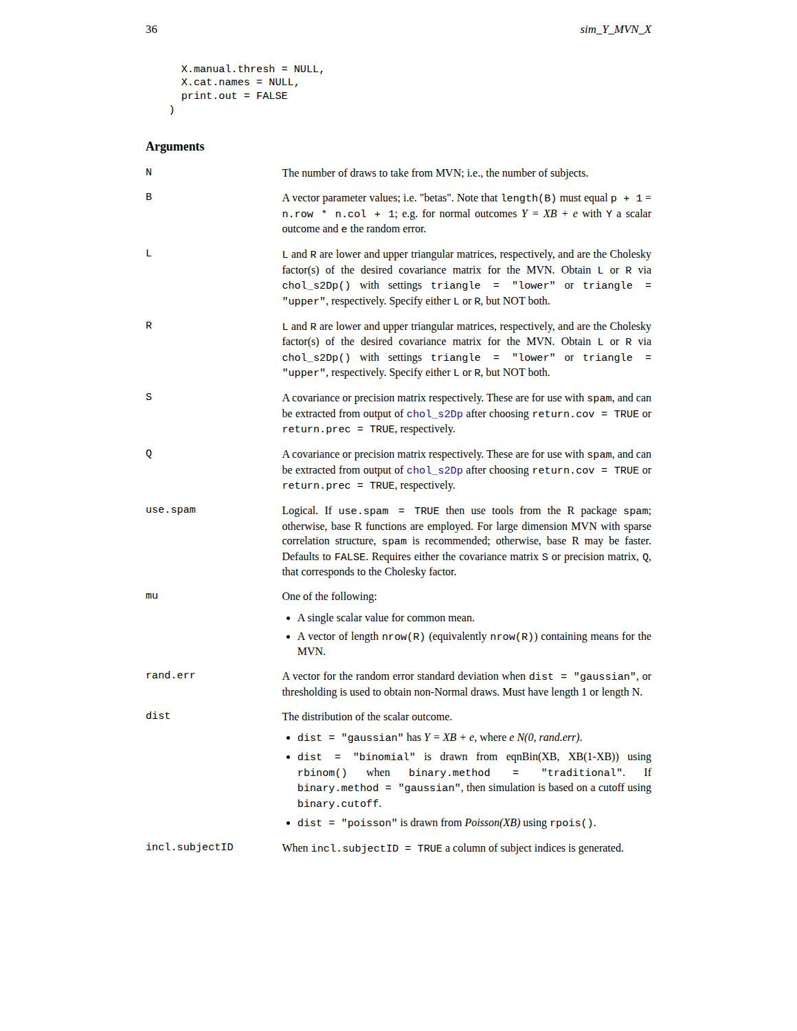36 sim_Y_MVN_X
  X.manual.thresh = NULL,
  X.cat.names = NULL,
  print.out = FALSE
)
Arguments
N
The number of draws to take from MVN; i.e., the number of subjects.
B
A vector parameter values; i.e. "betas". Note that length(B) must equal p + 1 = n.row * n.col + 1; e.g. for normal outcomes Y = XB + e with Y a scalar outcome and e the random error.
L
L and R are lower and upper triangular matrices, respectively, and are the Cholesky factor(s) of the desired covariance matrix for the MVN. Obtain L or R via chol_s2Dp() with settings triangle = "lower" or triangle = "upper", respectively. Specify either L or R, but NOT both.
R
L and R are lower and upper triangular matrices, respectively, and are the Cholesky factor(s) of the desired covariance matrix for the MVN. Obtain L or R via chol_s2Dp() with settings triangle = "lower" or triangle = "upper", respectively. Specify either L or R, but NOT both.
S
A covariance or precision matrix respectively. These are for use with spam, and can be extracted from output of chol_s2Dp after choosing return.cov = TRUE or return.prec = TRUE, respectively.
Q
A covariance or precision matrix respectively. These are for use with spam, and can be extracted from output of chol_s2Dp after choosing return.cov = TRUE or return.prec = TRUE, respectively.
use.spam
Logical. If use.spam = TRUE then use tools from the R package spam; otherwise, base R functions are employed. For large dimension MVN with sparse correlation structure, spam is recommended; otherwise, base R may be faster. Defaults to FALSE. Requires either the covariance matrix S or precision matrix, Q, that corresponds to the Cholesky factor.
mu
One of the following:
A single scalar value for common mean.
A vector of length nrow(R) (equivalently nrow(R)) containing means for the MVN.
rand.err
A vector for the random error standard deviation when dist = "gaussian", or thresholding is used to obtain non-Normal draws. Must have length 1 or length N.
dist
The distribution of the scalar outcome.
dist = "gaussian" has Y = XB + e, where e N(0, rand.err).
dist = "binomial" is drawn from eqnBin(XB, XB(1-XB)) using rbinom() when binary.method = "traditional". If binary.method = "gaussian", then simulation is based on a cutoff using binary.cutoff.
dist = "poisson" is drawn from Poisson(XB) using rpois().
incl.subjectID
When incl.subjectID = TRUE a column of subject indices is generated.